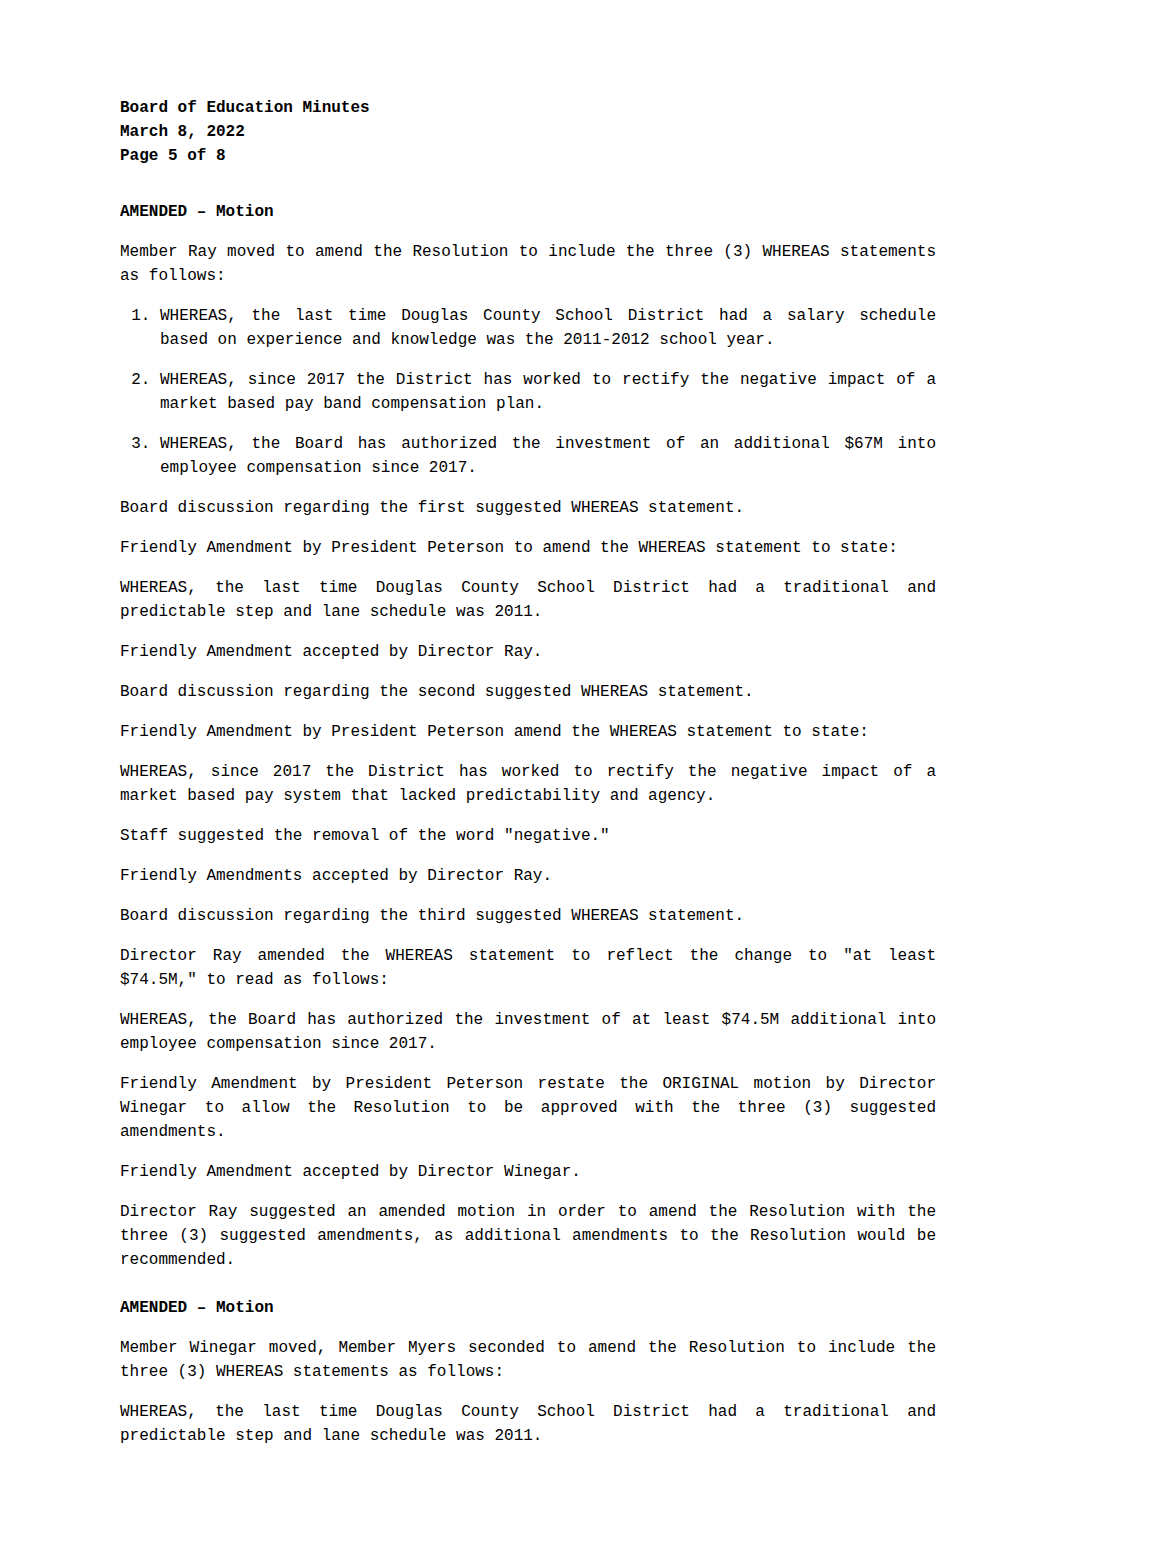Board of Education Minutes
March 8, 2022
Page 5 of 8
AMENDED – Motion
Member Ray moved to amend the Resolution to include the three (3) WHEREAS statements as follows:
WHEREAS, the last time Douglas County School District had a salary schedule based on experience and knowledge was the 2011-2012 school year.
WHEREAS, since 2017 the District has worked to rectify the negative impact of a market based pay band compensation plan.
WHEREAS, the Board has authorized the investment of an additional $67M into employee compensation since 2017.
Board discussion regarding the first suggested WHEREAS statement.
Friendly Amendment by President Peterson to amend the WHEREAS statement to state:
WHEREAS, the last time Douglas County School District had a traditional and predictable step and lane schedule was 2011.
Friendly Amendment accepted by Director Ray.
Board discussion regarding the second suggested WHEREAS statement.
Friendly Amendment by President Peterson amend the WHEREAS statement to state:
WHEREAS, since 2017 the District has worked to rectify the negative impact of a market based pay system that lacked predictability and agency.
Staff suggested the removal of the word "negative."
Friendly Amendments accepted by Director Ray.
Board discussion regarding the third suggested WHEREAS statement.
Director Ray amended the WHEREAS statement to reflect the change to "at least $74.5M," to read as follows:
WHEREAS, the Board has authorized the investment of at least $74.5M additional into employee compensation since 2017.
Friendly Amendment by President Peterson restate the ORIGINAL motion by Director Winegar to allow the Resolution to be approved with the three (3) suggested amendments.
Friendly Amendment accepted by Director Winegar.
Director Ray suggested an amended motion in order to amend the Resolution with the three (3) suggested amendments, as additional amendments to the Resolution would be recommended.
AMENDED – Motion
Member Winegar moved, Member Myers seconded to amend the Resolution to include the three (3) WHEREAS statements as follows:
WHEREAS, the last time Douglas County School District had a traditional and predictable step and lane schedule was 2011.